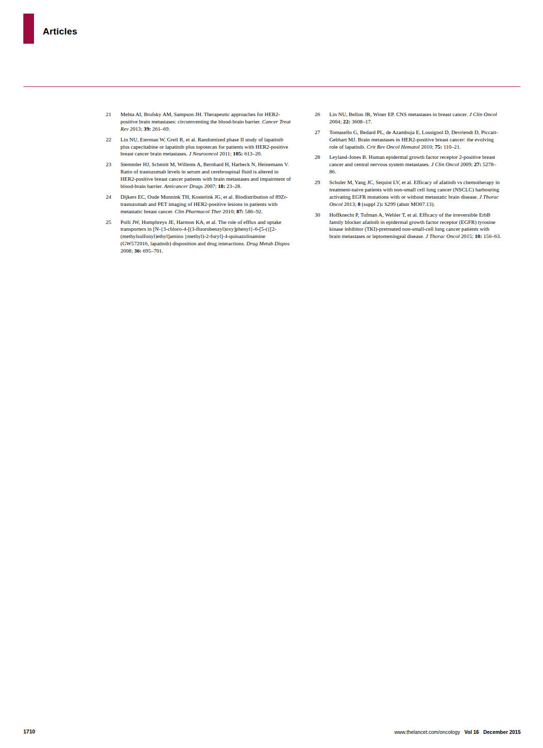Articles
21 Mehta AI, Brufsky AM, Sampson JH. Therapeutic approaches for HER2-positive brain metastases: circumventing the blood-brain barrier. Cancer Treat Rev 2013; 39: 261–69.
22 Lin NU, Eierman W, Greil R, et al. Randomized phase II study of lapatinib plus capecitabine or lapatinib plus topotecan for patients with HER2-positive breast cancer brain metastases. J Neurooncol 2011; 105: 613–20.
23 Stemmler HJ, Schmitt M, Willems A, Bernhard H, Harbeck N, Heinemann V. Ratio of trastuzumab levels in serum and cerebrospinal fluid is altered in HER2-positive breast cancer patients with brain metastases and impairment of blood-brain barrier. Anticancer Drugs 2007; 18: 23–28.
24 Dijkers EC, Oude Munnink TH, Kosterink JG, et al. Biodistribution of 89Zr-trastuzumab and PET imaging of HER2-positive lesions in patients with metastatic breast cancer. Clin Pharmacol Ther 2010; 87: 586–92.
25 Polli JW, Humphreys JE, Harmon KA, et al. The role of efflux and uptake transporters in [N-{3-chloro-4-[(3-fluorobenzyl)oxy]phenyl}-6-[5-({[2-(methylsulfonyl)ethyl]amino }methyl)-2-furyl]-4-quinazolinamine (GW572016, lapatinib) disposition and drug interactions. Drug Metab Dispos 2008; 36: 695–701.
26 Lin NU, Bellon JR, Winer EP. CNS metastases in breast cancer. J Clin Oncol 2004; 22: 3608–17.
27 Tomasello G, Bedard PL, de Azambuja E, Lossignol D, Devriendt D, Piccart-Gebhart MJ. Brain metastases in HER2-positive breast cancer: the evolving role of lapatinib. Crit Rev Oncol Hematol 2010; 75: 110–21.
28 Leyland-Jones B. Human epidermal growth factor receptor 2-positive breast cancer and central nervous system metastases. J Clin Oncol 2009; 27: 5278–86.
29 Schuler M, Yang JC, Sequist LV, et al. Efficacy of afatinib vs chemotherapy in treatment-naive patients with non-small cell lung cancer (NSCLC) harbouring activating EGFR mutations with or without metastatic brain disease. J Thorac Oncol 2013; 8 (suppl 2): S299 (abstr MO07.13).
30 Hoffknecht P, Tufman A, Wehler T, et al. Efficacy of the irreversible ErbB family blocker afatinib in epidermal growth factor receptor (EGFR) tyrosine kinase inhibitor (TKI)-pretreated non-small-cell lung cancer patients with brain metastases or leptomeningeal disease. J Thorac Oncol 2015; 10: 156–63.
1710
www.thelancet.com/oncology Vol 16 December 2015